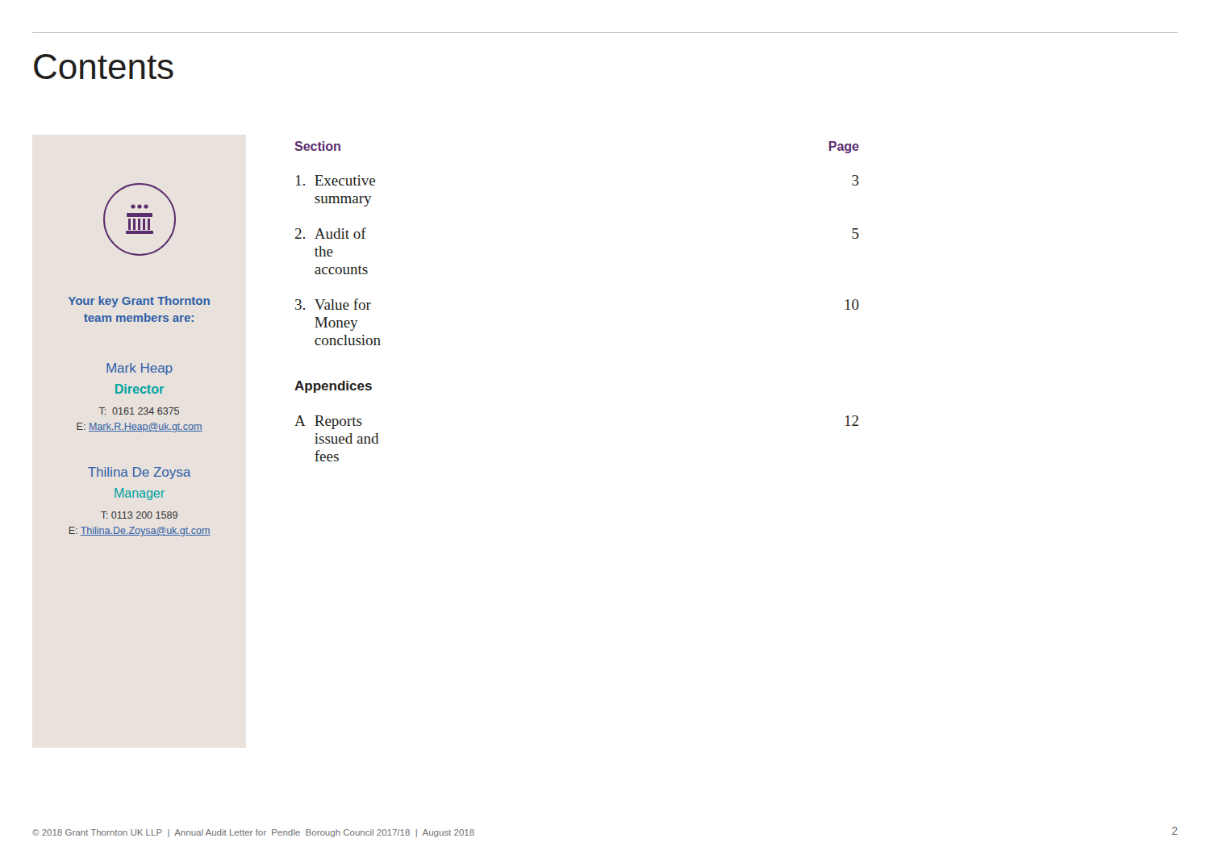Contents
Your key Grant Thornton
team members are:
Mark Heap
Director
T: 0161 234 6375
E: Mark.R.Heap@uk.gt.com
Thilina De Zoysa
Manager
T: 0113 200 1589
E: Thilina.De.Zoysa@uk.gt.com
| Section | Page |
| --- | --- |
| 1. | Executive summary | 3 |
| 2. | Audit of the accounts | 5 |
| 3. | Value for Money conclusion | 10 |
| Appendices |
| A | Reports issued and fees | 12 |
© 2018 Grant Thornton UK LLP | Annual Audit Letter for Pendle Borough Council 2017/18 | August 2018
2